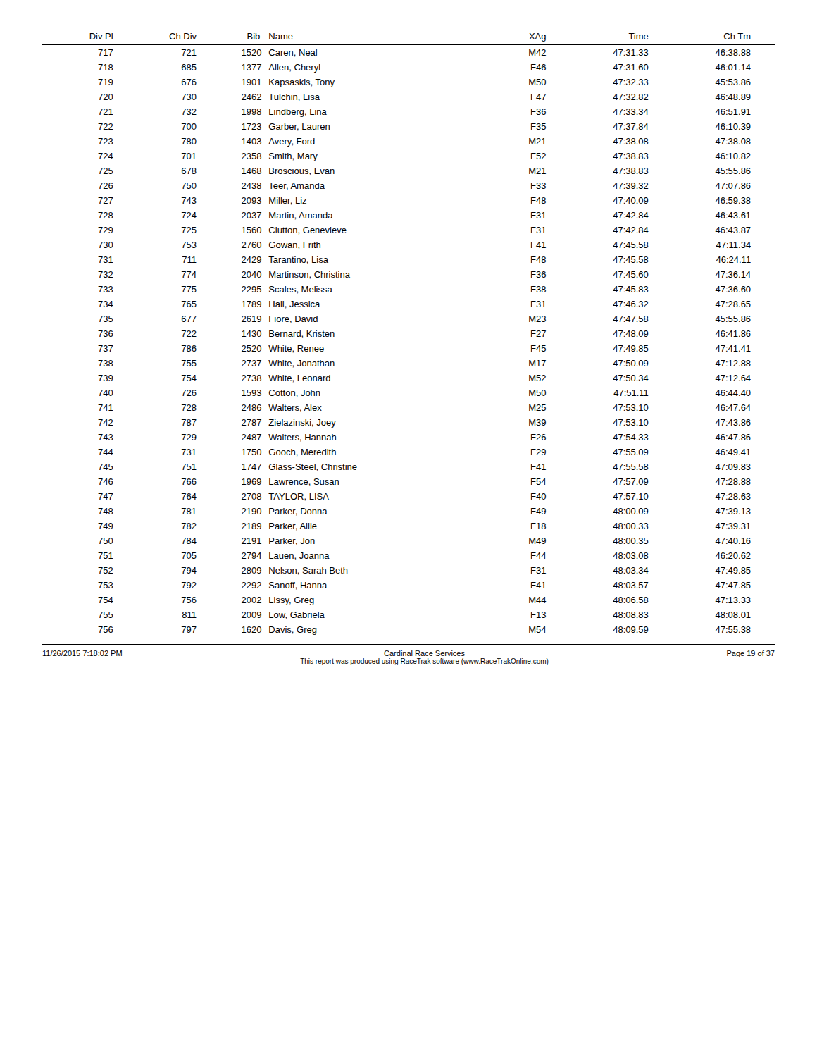| Div Pl | Ch Div | Bib | Name | XAg | Time | Ch Tm | |
| --- | --- | --- | --- | --- | --- | --- | --- |
| 717 | 721 | 1520 | Caren, Neal | M42 | 47:31.33 | 46:38.88 | |
| 718 | 685 | 1377 | Allen, Cheryl | F46 | 47:31.60 | 46:01.14 | |
| 719 | 676 | 1901 | Kapsaskis, Tony | M50 | 47:32.33 | 45:53.86 | |
| 720 | 730 | 2462 | Tulchin, Lisa | F47 | 47:32.82 | 46:48.89 | |
| 721 | 732 | 1998 | Lindberg, Lina | F36 | 47:33.34 | 46:51.91 | |
| 722 | 700 | 1723 | Garber, Lauren | F35 | 47:37.84 | 46:10.39 | |
| 723 | 780 | 1403 | Avery, Ford | M21 | 47:38.08 | 47:38.08 | |
| 724 | 701 | 2358 | Smith, Mary | F52 | 47:38.83 | 46:10.82 | |
| 725 | 678 | 1468 | Broscious, Evan | M21 | 47:38.83 | 45:55.86 | |
| 726 | 750 | 2438 | Teer, Amanda | F33 | 47:39.32 | 47:07.86 | |
| 727 | 743 | 2093 | Miller, Liz | F48 | 47:40.09 | 46:59.38 | |
| 728 | 724 | 2037 | Martin, Amanda | F31 | 47:42.84 | 46:43.61 | |
| 729 | 725 | 1560 | Clutton, Genevieve | F31 | 47:42.84 | 46:43.87 | |
| 730 | 753 | 2760 | Gowan, Frith | F41 | 47:45.58 | 47:11.34 | |
| 731 | 711 | 2429 | Tarantino, Lisa | F48 | 47:45.58 | 46:24.11 | |
| 732 | 774 | 2040 | Martinson, Christina | F36 | 47:45.60 | 47:36.14 | |
| 733 | 775 | 2295 | Scales, Melissa | F38 | 47:45.83 | 47:36.60 | |
| 734 | 765 | 1789 | Hall, Jessica | F31 | 47:46.32 | 47:28.65 | |
| 735 | 677 | 2619 | Fiore, David | M23 | 47:47.58 | 45:55.86 | |
| 736 | 722 | 1430 | Bernard, Kristen | F27 | 47:48.09 | 46:41.86 | |
| 737 | 786 | 2520 | White, Renee | F45 | 47:49.85 | 47:41.41 | |
| 738 | 755 | 2737 | White, Jonathan | M17 | 47:50.09 | 47:12.88 | |
| 739 | 754 | 2738 | White, Leonard | M52 | 47:50.34 | 47:12.64 | |
| 740 | 726 | 1593 | Cotton, John | M50 | 47:51.11 | 46:44.40 | |
| 741 | 728 | 2486 | Walters, Alex | M25 | 47:53.10 | 46:47.64 | |
| 742 | 787 | 2787 | Zielazinski, Joey | M39 | 47:53.10 | 47:43.86 | |
| 743 | 729 | 2487 | Walters, Hannah | F26 | 47:54.33 | 46:47.86 | |
| 744 | 731 | 1750 | Gooch, Meredith | F29 | 47:55.09 | 46:49.41 | |
| 745 | 751 | 1747 | Glass-Steel, Christine | F41 | 47:55.58 | 47:09.83 | |
| 746 | 766 | 1969 | Lawrence, Susan | F54 | 47:57.09 | 47:28.88 | |
| 747 | 764 | 2708 | TAYLOR, LISA | F40 | 47:57.10 | 47:28.63 | |
| 748 | 781 | 2190 | Parker, Donna | F49 | 48:00.09 | 47:39.13 | |
| 749 | 782 | 2189 | Parker, Allie | F18 | 48:00.33 | 47:39.31 | |
| 750 | 784 | 2191 | Parker, Jon | M49 | 48:00.35 | 47:40.16 | |
| 751 | 705 | 2794 | Lauen, Joanna | F44 | 48:03.08 | 46:20.62 | |
| 752 | 794 | 2809 | Nelson, Sarah Beth | F31 | 48:03.34 | 47:49.85 | |
| 753 | 792 | 2292 | Sanoff, Hanna | F41 | 48:03.57 | 47:47.85 | |
| 754 | 756 | 2002 | Lissy, Greg | M44 | 48:06.58 | 47:13.33 | |
| 755 | 811 | 2009 | Low, Gabriela | F13 | 48:08.83 | 48:08.01 | |
| 756 | 797 | 1620 | Davis, Greg | M54 | 48:09.59 | 47:55.38 | |
11/26/2015 7:18:02 PM
Cardinal Race Services
This report was produced using RaceTrak software (www.RaceTrakOnline.com)
Page 19 of 37